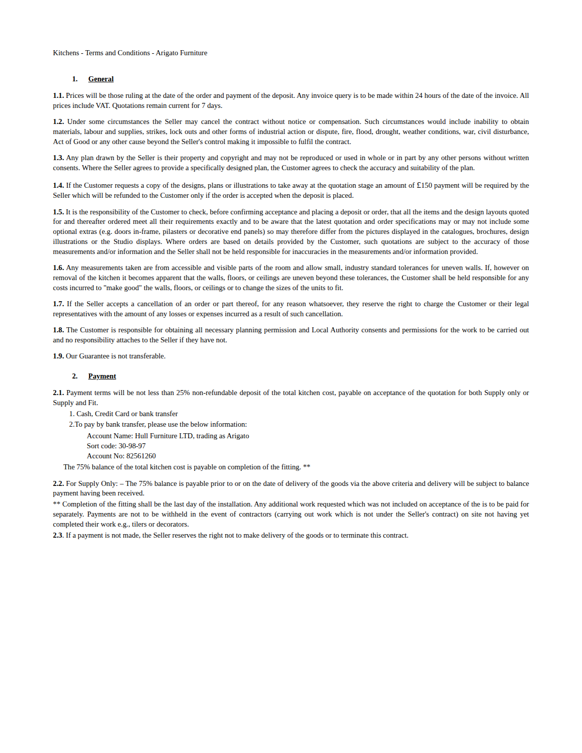Kitchens - Terms and Conditions - Arigato Furniture
1. General
1.1. Prices will be those ruling at the date of the order and payment of the deposit. Any invoice query is to be made within 24 hours of the date of the invoice. All prices include VAT. Quotations remain current for 7 days.
1.2. Under some circumstances the Seller may cancel the contract without notice or compensation. Such circumstances would include inability to obtain materials, labour and supplies, strikes, lock outs and other forms of industrial action or dispute, fire, flood, drought, weather conditions, war, civil disturbance, Act of Good or any other cause beyond the Seller's control making it impossible to fulfil the contract.
1.3. Any plan drawn by the Seller is their property and copyright and may not be reproduced or used in whole or in part by any other persons without written consents. Where the Seller agrees to provide a specifically designed plan, the Customer agrees to check the accuracy and suitability of the plan.
1.4. If the Customer requests a copy of the designs, plans or illustrations to take away at the quotation stage an amount of £150 payment will be required by the Seller which will be refunded to the Customer only if the order is accepted when the deposit is placed.
1.5. It is the responsibility of the Customer to check, before confirming acceptance and placing a deposit or order, that all the items and the design layouts quoted for and thereafter ordered meet all their requirements exactly and to be aware that the latest quotation and order specifications may or may not include some optional extras (e.g. doors in-frame, pilasters or decorative end panels) so may therefore differ from the pictures displayed in the catalogues, brochures, design illustrations or the Studio displays. Where orders are based on details provided by the Customer, such quotations are subject to the accuracy of those measurements and/or information and the Seller shall not be held responsible for inaccuracies in the measurements and/or information provided.
1.6. Any measurements taken are from accessible and visible parts of the room and allow small, industry standard tolerances for uneven walls. If, however on removal of the kitchen it becomes apparent that the walls, floors, or ceilings are uneven beyond these tolerances, the Customer shall be held responsible for any costs incurred to "make good" the walls, floors, or ceilings or to change the sizes of the units to fit.
1.7. If the Seller accepts a cancellation of an order or part thereof, for any reason whatsoever, they reserve the right to charge the Customer or their legal representatives with the amount of any losses or expenses incurred as a result of such cancellation.
1.8. The Customer is responsible for obtaining all necessary planning permission and Local Authority consents and permissions for the work to be carried out and no responsibility attaches to the Seller if they have not.
1.9. Our Guarantee is not transferable.
2. Payment
2.1. Payment terms will be not less than 25% non-refundable deposit of the total kitchen cost, payable on acceptance of the quotation for both Supply only or Supply and Fit.
1. Cash, Credit Card or bank transfer
2.To pay by bank transfer, please use the below information:
Account Name: Hull Furniture LTD, trading as Arigato
Sort code: 30-98-97
Account No: 82561260
The 75% balance of the total kitchen cost is payable on completion of the fitting. **
2.2. For Supply Only: – The 75% balance is payable prior to or on the date of delivery of the goods via the above criteria and delivery will be subject to balance payment having been received.
** Completion of the fitting shall be the last day of the installation. Any additional work requested which was not included on acceptance of the is to be paid for separately. Payments are not to be withheld in the event of contractors (carrying out work which is not under the Seller's contract) on site not having yet completed their work e.g., tilers or decorators.
2.3. If a payment is not made, the Seller reserves the right not to make delivery of the goods or to terminate this contract.